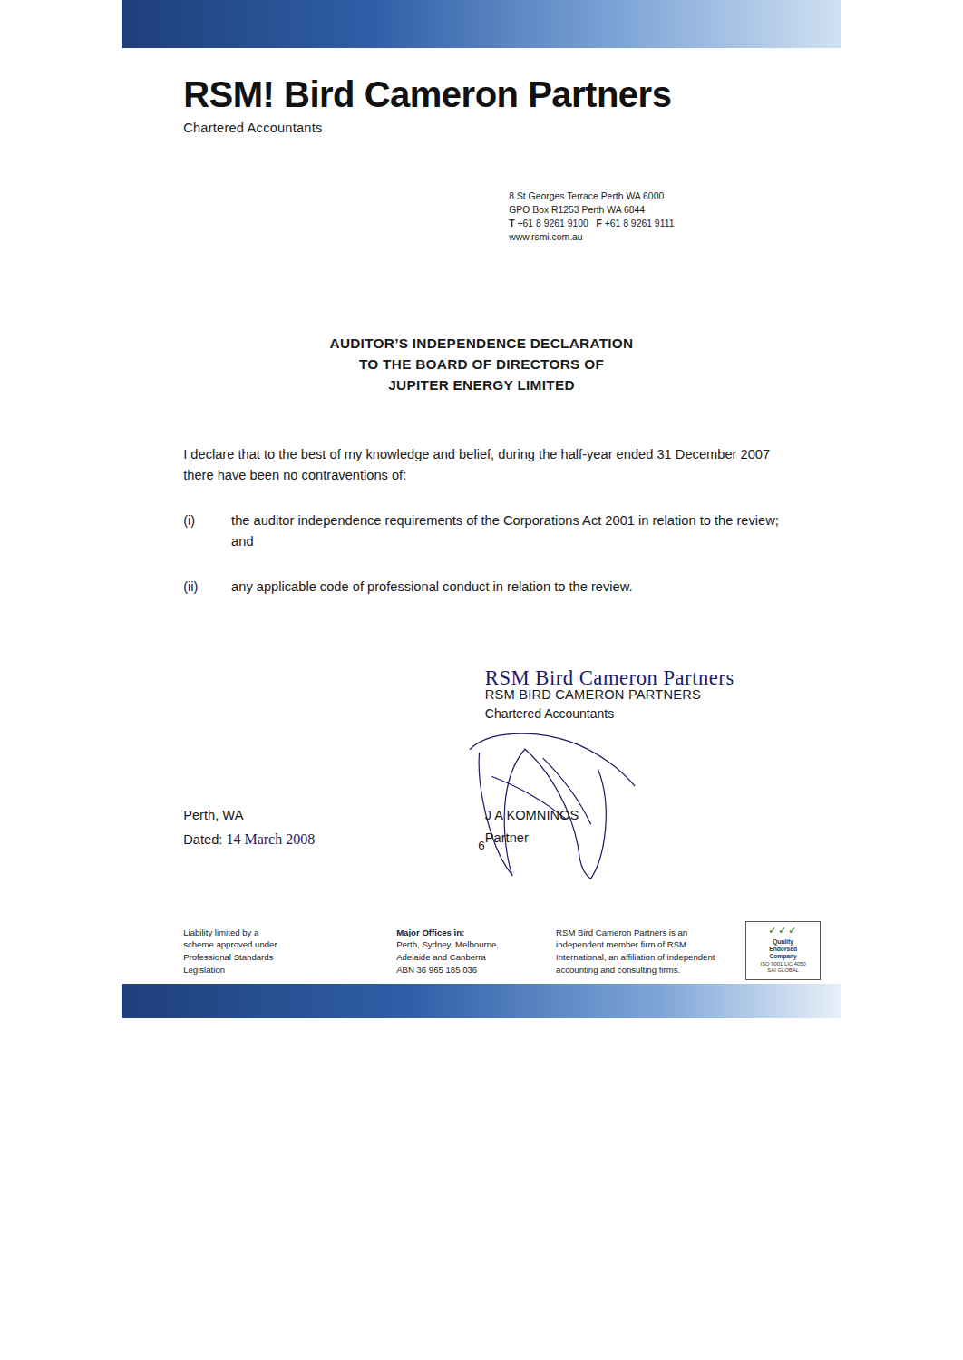RSM! Bird Cameron Partners
Chartered Accountants
8 St Georges Terrace Perth WA 6000
GPO Box R1253 Perth WA 6844
T +61 8 9261 9100 F +61 8 9261 9111
www.rsmi.com.au
AUDITOR’S INDEPENDENCE DECLARATION
TO THE BOARD OF DIRECTORS OF
JUPITER ENERGY LIMITED
I declare that to the best of my knowledge and belief, during the half-year ended 31 December 2007 there have been no contraventions of:
(i)
the auditor independence requirements of the Corporations Act 2001 in relation to the review; and
(ii)
any applicable code of professional conduct in relation to the review.
RSM Bird Cameron Partners
RSM BIRD CAMERON PARTNERS
Chartered Accountants
Perth, WA
Dated: 14 March 2008
J A KOMNINOS
Partner
6
Liability limited by a
scheme approved under
Professional Standards
Legislation
Major Offices in:
Perth, Sydney, Melbourne,
Adelaide and Canberra
ABN 36 965 185 036
RSM Bird Cameron Partners is an
independent member firm of RSM
International, an affiliation of independent
accounting and consulting firms.
✓✓✓
Quality
Endorsed
Company
ISO 9001 LIC 4050
SAI GLOBAL
ℓ